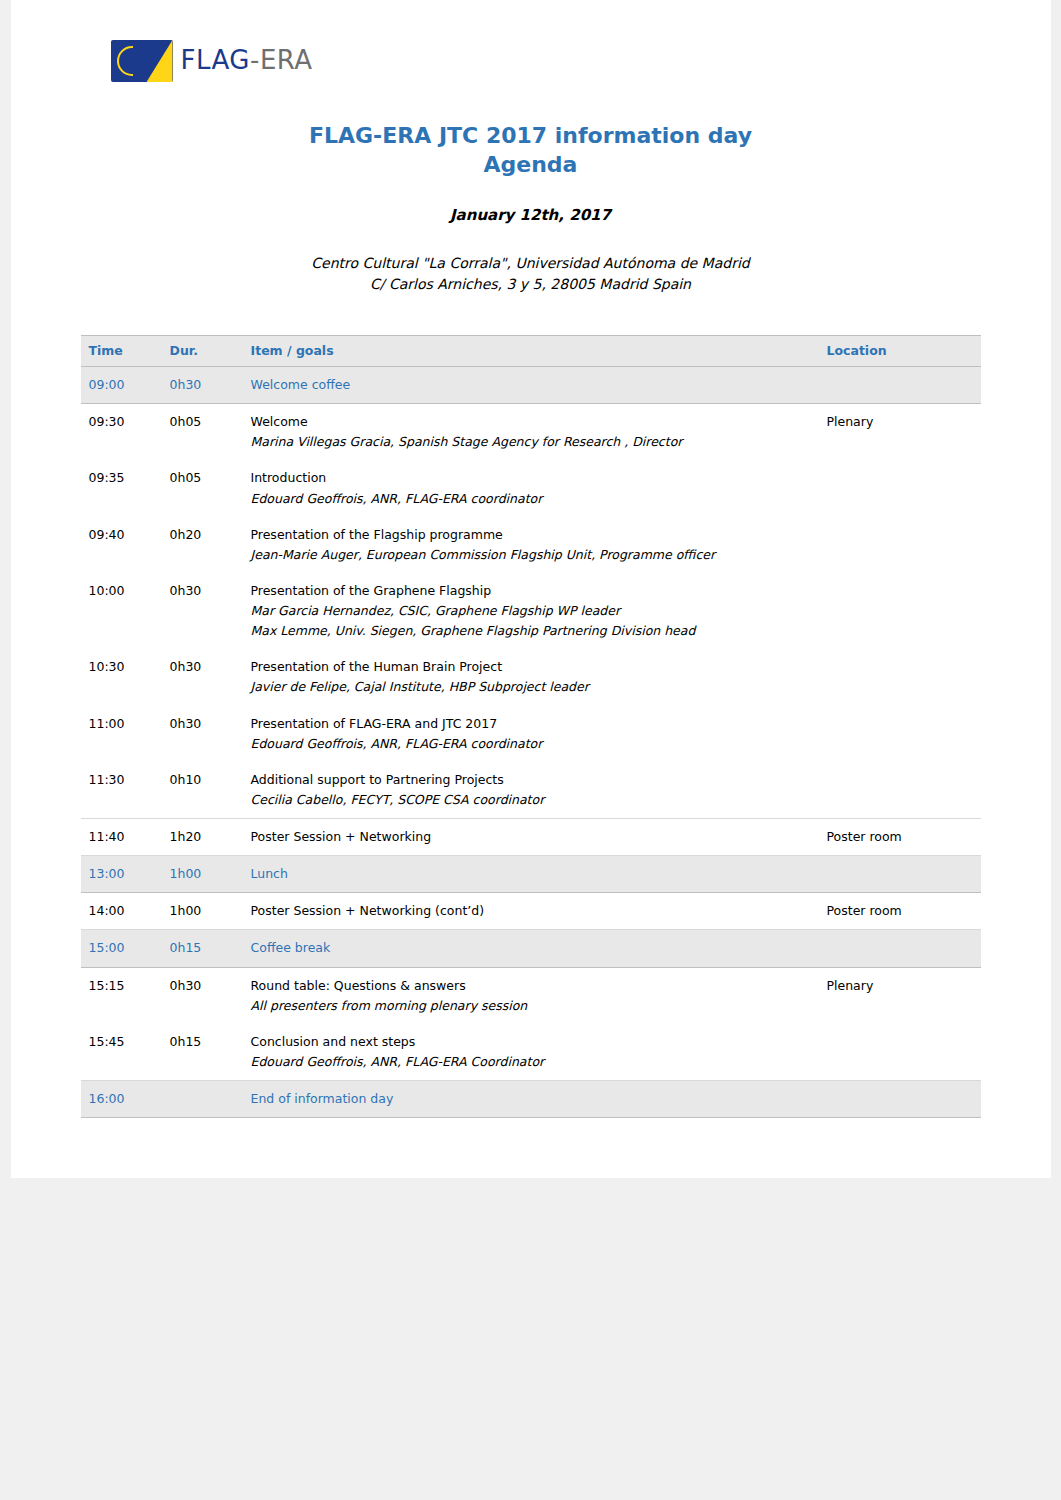FLAG-ERA
FLAG-ERA JTC 2017 information day Agenda
January 12th, 2017
Centro Cultural "La Corrala", Universidad Autónoma de Madrid
C/ Carlos Arniches, 3 y 5, 28005 Madrid Spain
| Time | Dur. | Item / goals | Location |
| --- | --- | --- | --- |
| 09:00 | 0h30 | Welcome coffee | |
| 09:30 | 0h05 | Welcome Marina Villegas Gracia, Spanish Stage Agency for Research , Director | Plenary |
| 09:35 | 0h05 | Introduction Edouard Geoffrois, ANR, FLAG-ERA coordinator | |
| 09:40 | 0h20 | Presentation of the Flagship programme Jean-Marie Auger, European Commission Flagship Unit, Programme officer | |
| 10:00 | 0h30 | Presentation of the Graphene Flagship Mar Garcia Hernandez, CSIC, Graphene Flagship WP leader Max Lemme, Univ. Siegen, Graphene Flagship Partnering Division head | |
| 10:30 | 0h30 | Presentation of the Human Brain Project Javier de Felipe, Cajal Institute, HBP Subproject leader | |
| 11:00 | 0h30 | Presentation of FLAG-ERA and JTC 2017 Edouard Geoffrois, ANR, FLAG-ERA coordinator | |
| 11:30 | 0h10 | Additional support to Partnering Projects Cecilia Cabello, FECYT, SCOPE CSA coordinator | |
| 11:40 | 1h20 | Poster Session + Networking | Poster room |
| 13:00 | 1h00 | Lunch | |
| 14:00 | 1h00 | Poster Session + Networking (cont’d) | Poster room |
| 15:00 | 0h15 | Coffee break | |
| 15:15 | 0h30 | Round table: Questions & answers All presenters from morning plenary session | Plenary |
| 15:45 | 0h15 | Conclusion and next steps Edouard Geoffrois, ANR, FLAG-ERA Coordinator | |
| 16:00 | | End of information day | |